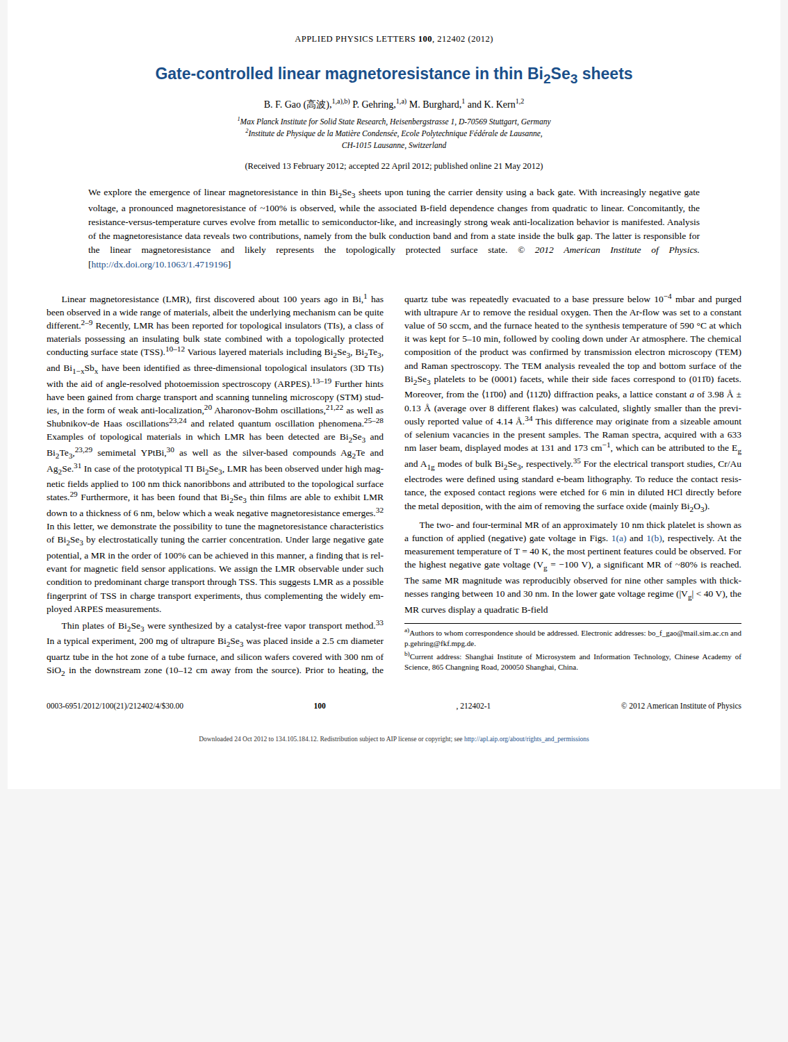APPLIED PHYSICS LETTERS 100, 212402 (2012)
Gate-controlled linear magnetoresistance in thin Bi2Se3 sheets
B. F. Gao (高波),1,a),b) P. Gehring,1,a) M. Burghard,1 and K. Kern1,2
1Max Planck Institute for Solid State Research, Heisenbergstrasse 1, D-70569 Stuttgart, Germany
2Institute de Physique de la Matière Condensée, Ecole Polytechnique Fédérale de Lausanne,
CH-1015 Lausanne, Switzerland
(Received 13 February 2012; accepted 22 April 2012; published online 21 May 2012)
We explore the emergence of linear magnetoresistance in thin Bi2Se3 sheets upon tuning the carrier density using a back gate. With increasingly negative gate voltage, a pronounced magnetoresistance of ~100% is observed, while the associated B-field dependence changes from quadratic to linear. Concomitantly, the resistance-versus-temperature curves evolve from metallic to semiconductor-like, and increasingly strong weak anti-localization behavior is manifested. Analysis of the magnetoresistance data reveals two contributions, namely from the bulk conduction band and from a state inside the bulk gap. The latter is responsible for the linear magnetoresistance and likely represents the topologically protected surface state. © 2012 American Institute of Physics. [http://dx.doi.org/10.1063/1.4719196]
Linear magnetoresistance (LMR), first discovered about 100 years ago in Bi,1 has been observed in a wide range of materials, albeit the underlying mechanism can be quite different.2–9 Recently, LMR has been reported for topological insulators (TIs), a class of materials possessing an insulating bulk state combined with a topologically protected conducting surface state (TSS).10–12 Various layered materials including Bi2Se3, Bi2Te3, and Bi1−xSbx have been identified as three-dimensional topological insulators (3D TIs) with the aid of angle-resolved photoemission spectroscopy (ARPES).13–19 Further hints have been gained from charge transport and scanning tunneling microscopy (STM) studies, in the form of weak anti-localization,20 Aharonov-Bohm oscillations,21,22 as well as Shubnikov-de Haas oscillations23,24 and related quantum oscillation phenomena.25–28 Examples of topological materials in which LMR has been detected are Bi2Se3 and Bi2Te3,23,29 semimetal YPtBi,30 as well as the silver-based compounds Ag2Te and Ag2Se.31 In case of the prototypical TI Bi2Se3, LMR has been observed under high magnetic fields applied to 100 nm thick nanoribbons and attributed to the topological surface states.29 Furthermore, it has been found that Bi2Se3 thin films are able to exhibit LMR down to a thickness of 6 nm, below which a weak negative magnetoresistance emerges.32 In this letter, we demonstrate the possibility to tune the magnetoresistance characteristics of Bi2Se3 by electrostatically tuning the carrier concentration. Under large negative gate potential, a MR in the order of 100% can be achieved in this manner, a finding that is relevant for magnetic field sensor applications. We assign the LMR observable under such condition to predominant charge transport through TSS. This suggests LMR as a possible fingerprint of TSS in charge transport experiments, thus complementing the widely employed ARPES measurements.
Thin plates of Bi2Se3 were synthesized by a catalyst-free vapor transport method.33 In a typical experiment, 200 mg of ultrapure Bi2Se3 was placed inside a 2.5 cm diameter quartz tube in the hot zone of a tube furnace, and silicon wafers covered with 300 nm of SiO2 in the downstream zone (10–12 cm away from the source). Prior to heating, the quartz tube was repeatedly evacuated to a base pressure below 10−4 mbar and purged with ultrapure Ar to remove the residual oxygen. Then the Ar-flow was set to a constant value of 50 sccm, and the furnace heated to the synthesis temperature of 590 °C at which it was kept for 5–10 min, followed by cooling down under Ar atmosphere. The chemical composition of the product was confirmed by transmission electron microscopy (TEM) and Raman spectroscopy. The TEM analysis revealed the top and bottom surface of the Bi2Se3 platelets to be (0001) facets, while their side faces correspond to (011̄0) facets. Moreover, from the ⟨11̄00⟩ and ⟨112̄0⟩ diffraction peaks, a lattice constant a of 3.98 Å ± 0.13 Å (average over 8 different flakes) was calculated, slightly smaller than the previously reported value of 4.14 Å.34 This difference may originate from a sizeable amount of selenium vacancies in the present samples. The Raman spectra, acquired with a 633 nm laser beam, displayed modes at 131 and 173 cm−1, which can be attributed to the Eg and A1g modes of bulk Bi2Se3, respectively.35 For the electrical transport studies, Cr/Au electrodes were defined using standard e-beam lithography. To reduce the contact resistance, the exposed contact regions were etched for 6 min in diluted HCl directly before the metal deposition, with the aim of removing the surface oxide (mainly Bi2O3).
The two- and four-terminal MR of an approximately 10 nm thick platelet is shown as a function of applied (negative) gate voltage in Figs. 1(a) and 1(b), respectively. At the measurement temperature of T = 40 K, the most pertinent features could be observed. For the highest negative gate voltage (Vg = −100 V), a significant MR of ~80% is reached. The same MR magnitude was reproducibly observed for nine other samples with thicknesses ranging between 10 and 30 nm. In the lower gate voltage regime (|Vg| < 40 V), the MR curves display a quadratic B-field
a)Authors to whom correspondence should be addressed. Electronic addresses: bo_f_gao@mail.sim.ac.cn and p.gehring@fkf.mpg.de.
b)Current address: Shanghai Institute of Microsystem and Information Technology, Chinese Academy of Science, 865 Changning Road, 200050 Shanghai, China.
0003-6951/2012/100(21)/212402/4/$30.00 100, 212402-1 © 2012 American Institute of Physics
Downloaded 24 Oct 2012 to 134.105.184.12. Redistribution subject to AIP license or copyright; see http://apl.aip.org/about/rights_and_permissions